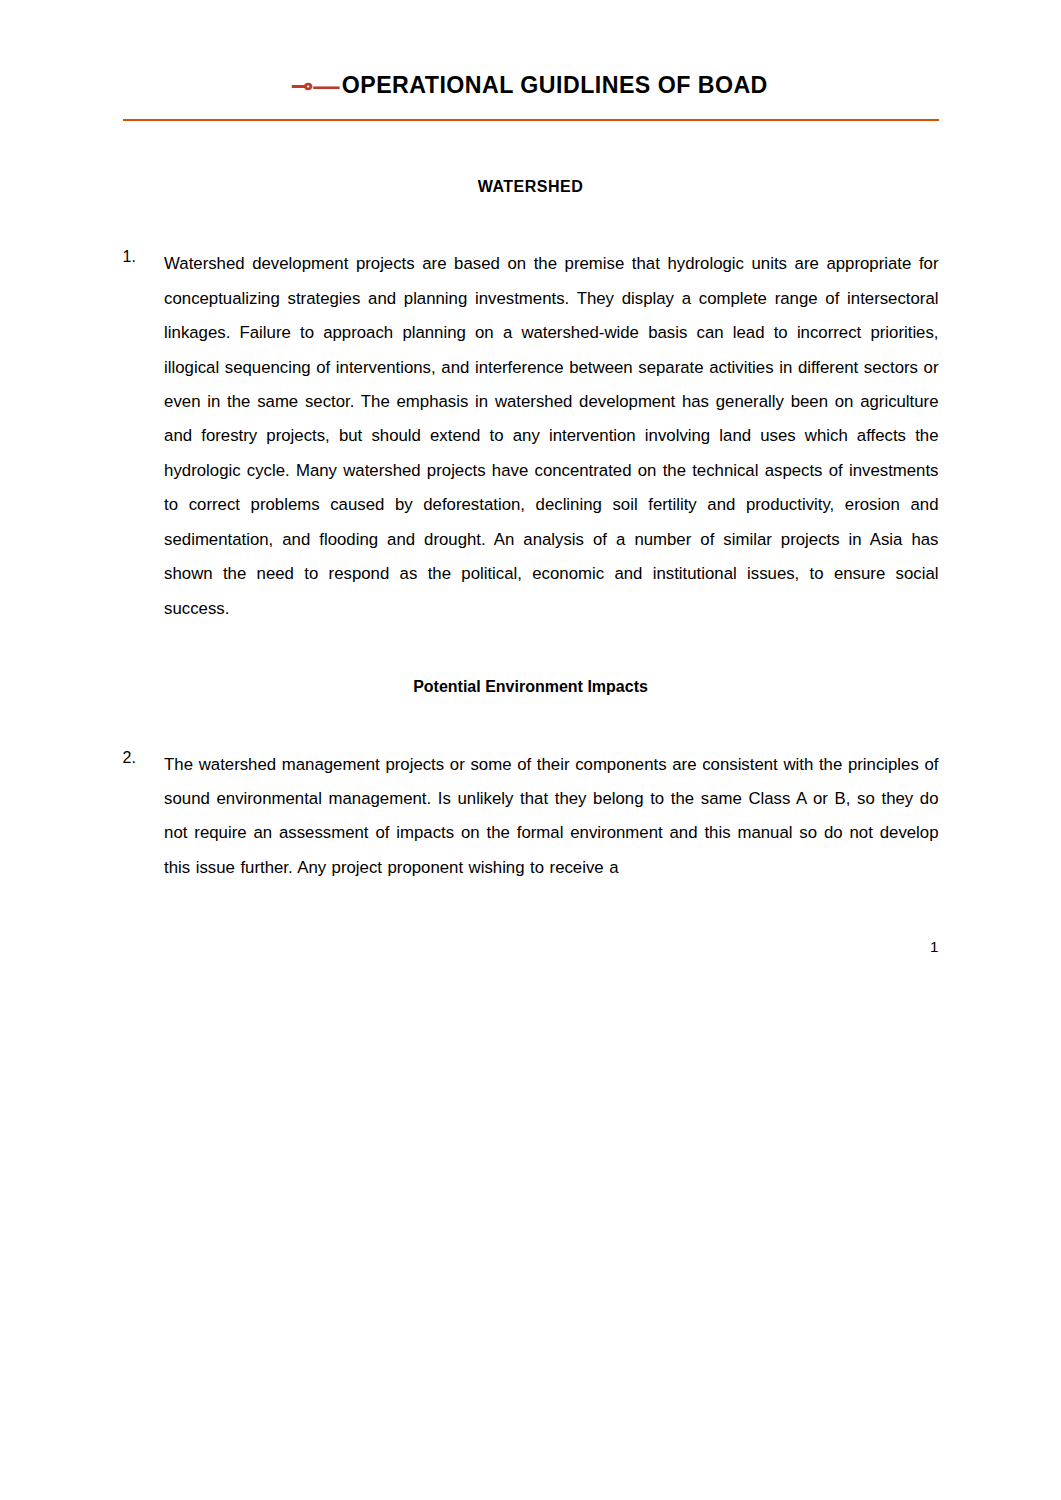⊸—OPERATIONAL GUIDLINES OF BOAD
WATERSHED
Watershed development projects are based on the premise that hydrologic units are appropriate for conceptualizing strategies and planning investments. They display a complete range of intersectoral linkages. Failure to approach planning on a watershed-wide basis can lead to incorrect priorities, illogical sequencing of interventions, and interference between separate activities in different sectors or even in the same sector. The emphasis in watershed development has generally been on agriculture and forestry projects, but should extend to any intervention involving land uses which affects the hydrologic cycle. Many watershed projects have concentrated on the technical aspects of investments to correct problems caused by deforestation, declining soil fertility and productivity, erosion and sedimentation, and flooding and drought. An analysis of a number of similar projects in Asia has shown the need to respond as the political, economic and institutional issues, to ensure social success.
Potential Environment Impacts
The watershed management projects or some of their components are consistent with the principles of sound environmental management. Is unlikely that they belong to the same Class A or B, so they do not require an assessment of impacts on the formal environment and this manual so do not develop this issue further. Any project proponent wishing to receive a
1